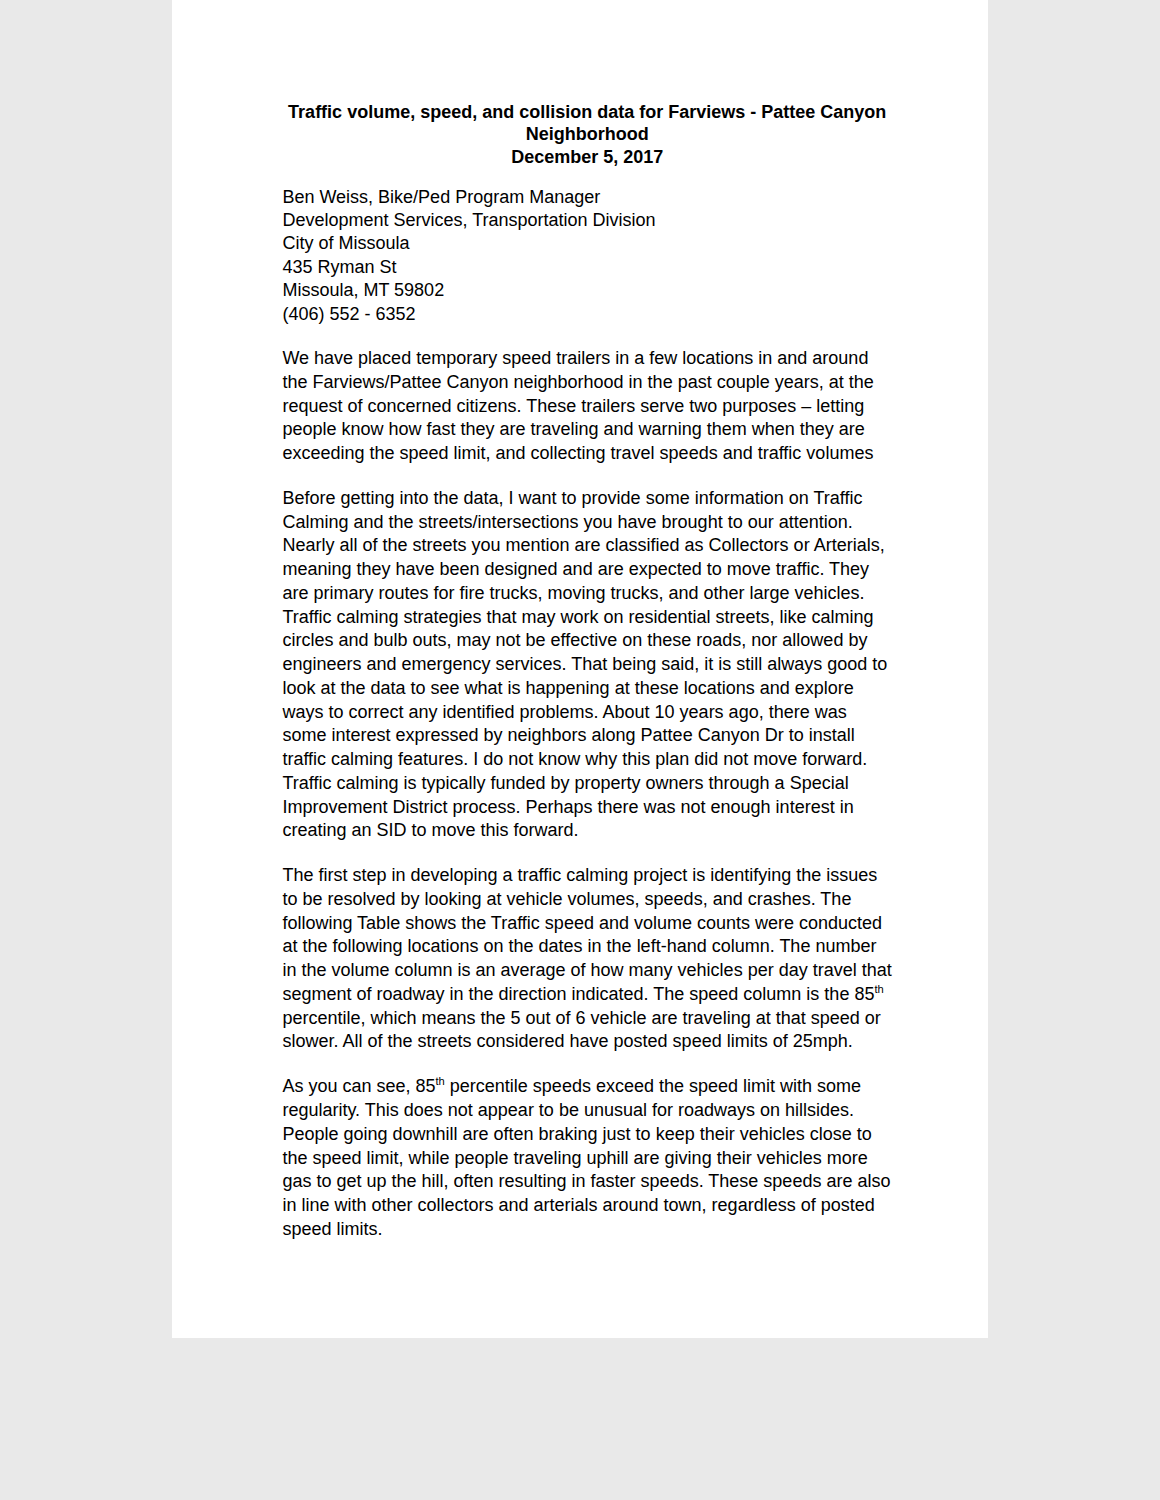Traffic volume, speed, and collision data for Farviews - Pattee Canyon Neighborhood December 5, 2017
Ben Weiss, Bike/Ped Program Manager
Development Services, Transportation Division
City of Missoula
435 Ryman St
Missoula, MT 59802
(406) 552 - 6352
We have placed temporary speed trailers in a few locations in and around the Farviews/Pattee Canyon neighborhood in the past couple years, at the request of concerned citizens. These trailers serve two purposes – letting people know how fast they are traveling and warning them when they are exceeding the speed limit, and collecting travel speeds and traffic volumes
Before getting into the data, I want to provide some information on Traffic Calming and the streets/intersections you have brought to our attention. Nearly all of the streets you mention are classified as Collectors or Arterials, meaning they have been designed and are expected to move traffic. They are primary routes for fire trucks, moving trucks, and other large vehicles. Traffic calming strategies that may work on residential streets, like calming circles and bulb outs, may not be effective on these roads, nor allowed by engineers and emergency services. That being said, it is still always good to look at the data to see what is happening at these locations and explore ways to correct any identified problems. About 10 years ago, there was some interest expressed by neighbors along Pattee Canyon Dr to install traffic calming features. I do not know why this plan did not move forward. Traffic calming is typically funded by property owners through a Special Improvement District process. Perhaps there was not enough interest in creating an SID to move this forward.
The first step in developing a traffic calming project is identifying the issues to be resolved by looking at vehicle volumes, speeds, and crashes. The following Table shows the Traffic speed and volume counts were conducted at the following locations on the dates in the left-hand column. The number in the volume column is an average of how many vehicles per day travel that segment of roadway in the direction indicated. The speed column is the 85th percentile, which means the 5 out of 6 vehicle are traveling at that speed or slower. All of the streets considered have posted speed limits of 25mph.
As you can see, 85th percentile speeds exceed the speed limit with some regularity. This does not appear to be unusual for roadways on hillsides. People going downhill are often braking just to keep their vehicles close to the speed limit, while people traveling uphill are giving their vehicles more gas to get up the hill, often resulting in faster speeds. These speeds are also in line with other collectors and arterials around town, regardless of posted speed limits.